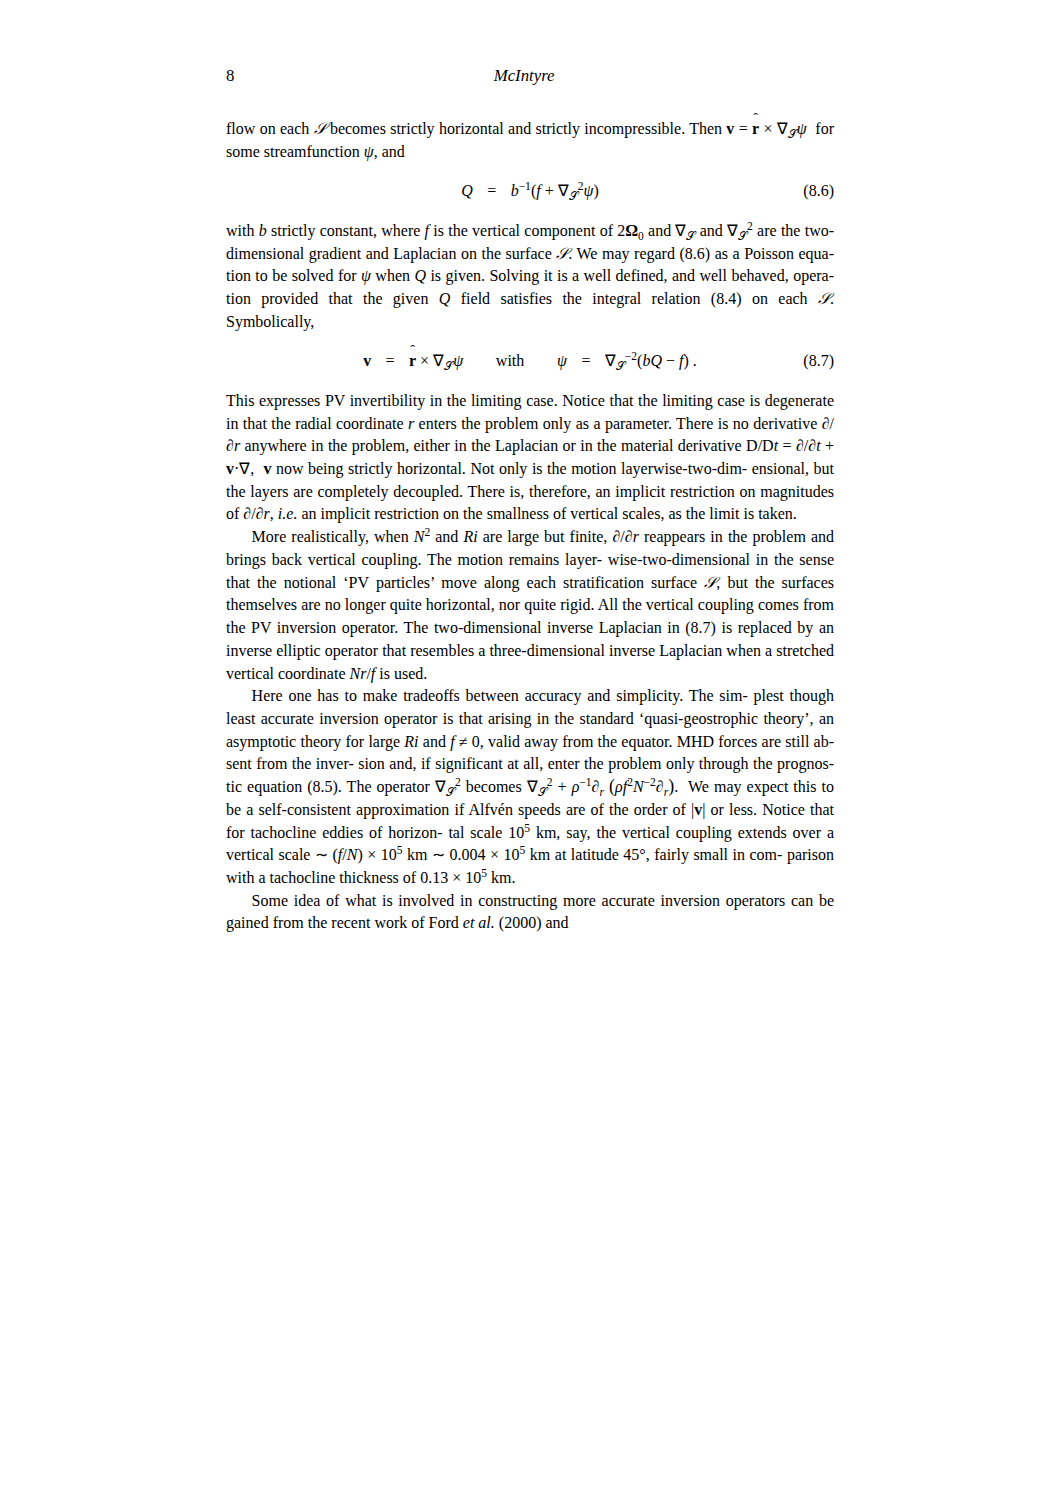8 McIntyre
flow on each 𝒮 becomes strictly horizontal and strictly incompressible. Then v = ˆr × ∇𝒮ψ for some streamfunction ψ, and
Q=b−1(f + ∇𝒮2ψ) (8.6)
with b strictly constant, where f is the vertical component of 2Ω0 and ∇𝒮 and ∇𝒮2 are the two-dimensional gradient and Laplacian on the surface 𝒮. We may regard (8.6) as a Poisson equation to be solved for ψ when Q is given. Solving it is a well defined, and well behaved, operation provided that the given Q field satisfies the integral relation (8.4) on each 𝒮. Symbolically,
v=ˆr × ∇𝒮ψ with ψ=∇𝒮−2(bQ − f) . (8.7)
This expresses PV invertibility in the limiting case. Notice that the limiting case is degenerate in that the radial coordinate r enters the problem only as a parameter. There is no derivative ∂/∂r anywhere in the problem, either in the Laplacian or in the material derivative D/Dt = ∂/∂t + v·∇, v now being strictly horizontal. Not only is the motion layerwise-two-dim- ensional, but the layers are completely decoupled. There is, therefore, an implicit restriction on magnitudes of ∂/∂r, i.e. an implicit restriction on the smallness of vertical scales, as the limit is taken.
More realistically, when N2 and Ri are large but finite, ∂/∂r reappears in the problem and brings back vertical coupling. The motion remains layer- wise-two-dimensional in the sense that the notional ‘PV particles’ move along each stratification surface 𝒮, but the surfaces themselves are no longer quite horizontal, nor quite rigid. All the vertical coupling comes from the PV inversion operator. The two-dimensional inverse Laplacian in (8.7) is replaced by an inverse elliptic operator that resembles a three-dimensional inverse Laplacian when a stretched vertical coordinate Nr/f is used.
Here one has to make tradeoffs between accuracy and simplicity. The sim- plest though least accurate inversion operator is that arising in the standard ‘quasi-geostrophic theory’, an asymptotic theory for large Ri and f ≠ 0, valid away from the equator. MHD forces are still absent from the inver- sion and, if significant at all, enter the problem only through the prognostic equation (8.5). The operator ∇𝒮2 becomes ∇𝒮2 + ρ−1∂r (ρf2N−2∂r). We may expect this to be a self-consistent approximation if Alfvén speeds are of the order of |v| or less. Notice that for tachocline eddies of horizon- tal scale 105 km, say, the vertical coupling extends over a vertical scale ∼ (f/N) × 105 km ∼ 0.004 × 105 km at latitude 45°, fairly small in com- parison with a tachocline thickness of 0.13 × 105 km.
Some idea of what is involved in constructing more accurate inversion operators can be gained from the recent work of Ford et al. (2000) and